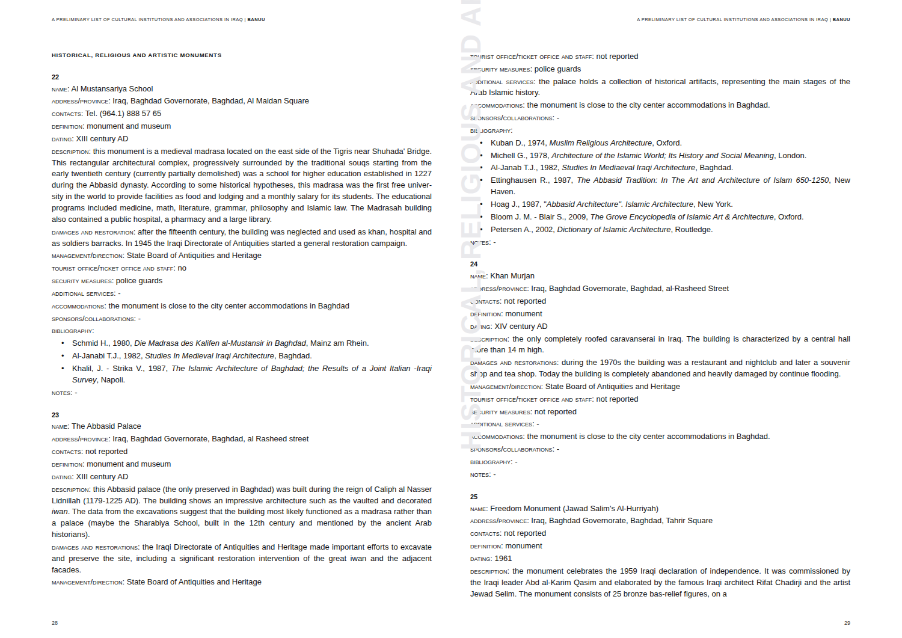A PRELIMINARY LIST OF CULTURAL INSTITUTIONS AND ASSOCIATIONS IN IRAQ | BANUU A PRELIMINARY LIST OF CULTURAL INSTITUTIONS AND ASSOCIATIONS IN IRAQ | BANUU
HISTORICAL, RELIGIOUS AND ARTISTIC MONUMENTS
22
Name: Al Mustansariya School
Address/province: Iraq, Baghdad Governorate, Baghdad, Al Maidan Square
Contacts: Tel. (964.1) 888 57 65
Definition: monument and museum
Dating: XIII century AD
Description: this monument is a medieval madrasa located on the east side of the Tigris near Shuhada' Bridge. This rectangular architectural complex, progressively surrounded by the traditional souqs starting from the early twentieth century (currently partially demolished) was a school for higher education established in 1227 during the Abbasid dynasty. According to some historical hypotheses, this madrasa was the first free university in the world to provide facilities as food and lodging and a monthly salary for its students. The educational programs included medicine, math, literature, grammar, philosophy and Islamic law. The Madrasah building also contained a public hospital, a pharmacy and a large library.
Damages and restoration: after the fifteenth century, the building was neglected and used as khan, hospital and as soldiers barracks. In 1945 the Iraqi Directorate of Antiquities started a general restoration campaign.
Management/direction: State Board of Antiquities and Heritage
Tourist office/ticket office and staff: no
Security measures: police guards
Additional services: -
Accommodations: the monument is close to the city center accommodations in Baghdad
Sponsors/collaborations: -
Bibliography:
Schmid H., 1980, Die Madrasa des Kalifen al-Mustansir in Baghdad, Mainz am Rhein.
Al-Janabi T.J., 1982, Studies In Medieval Iraqi Architecture, Baghdad.
Khalil, J. - Strika V., 1987, The Islamic Architecture of Baghdad; the Results of a Joint Italian -Iraqi Survey, Napoli.
Notes: -
23
Name: The Abbasid Palace
Address/province: Iraq, Baghdad Governorate, Baghdad, al Rasheed street
Contacts: not reported
Definition: monument and museum
Dating: XIII century AD
Description: this Abbasid palace (the only preserved in Baghdad) was built during the reign of Caliph al Nasser Lidnillah (1179-1225 AD). The building shows an impressive architecture such as the vaulted and decorated iwan. The data from the excavations suggest that the building most likely functioned as a madrasa rather than a palace (maybe the Sharabiya School, built in the 12th century and mentioned by the ancient Arab historians).
Damages and restorations: the Iraqi Directorate of Antiquities and Heritage made important efforts to excavate and preserve the site, including a significant restoration intervention of the great iwan and the adjacent facades.
Management/direction: State Board of Antiquities and Heritage
28
Tourist office/ticket office and staff: not reported
Security measures: police guards
Additional services: the palace holds a collection of historical artifacts, representing the main stages of the Arab Islamic history.
Accommodations: the monument is close to the city center accommodations in Baghdad.
Sponsors/collaborations: -
Bibliography:
Kuban D., 1974, Muslim Religious Architecture, Oxford.
Michell G., 1978, Architecture of the Islamic World; Its History and Social Meaning, London.
Al-Janab T.J., 1982, Studies In Mediaeval Iraqi Architecture, Baghdad.
Ettinghausen R., 1987, The Abbasid Tradition: In The Art and Architecture of Islam 650-1250, New Haven.
Hoag J., 1987, "Abbasid Architecture". Islamic Architecture, New York.
Bloom J. M. - Blair S., 2009, The Grove Encyclopedia of Islamic Art & Architecture, Oxford.
Petersen A., 2002, Dictionary of Islamic Architecture, Routledge.
Notes: -
24
Name: Khan Murjan
Address/province: Iraq, Baghdad Governorate, Baghdad, al-Rasheed Street
Contacts: not reported
Definition: monument
Dating: XIV century AD
Description: the only completely roofed caravanserai in Iraq. The building is characterized by a central hall more than 14 m high.
Damages and restorations: during the 1970s the building was a restaurant and nightclub and later a souvenir shop and tea shop. Today the building is completely abandoned and heavily damaged by continue flooding.
Management/direction: State Board of Antiquities and Heritage
Tourist office/ticket office and staff: not reported
Security measures: not reported
Additional services: -
Accommodations: the monument is close to the city center accommodations in Baghdad.
Sponsors/collaborations: -
Bibliography: -
Notes: -
25
Name: Freedom Monument (Jawad Salim's Al-Hurriyah)
Address/province: Iraq, Baghdad Governorate, Baghdad, Tahrir Square
Contacts: not reported
Definition: monument
Dating: 1961
Description: the monument celebrates the 1959 Iraqi declaration of independence. It was commissioned by the Iraqi leader Abd al-Karim Qasim and elaborated by the famous Iraqi architect Rifat Chadirji and the artist Jewad Selim. The monument consists of 25 bronze bas-relief figures, on a
29
HISTORICAL, RELIGIOUS AND ARTISTIC MONUMENTS